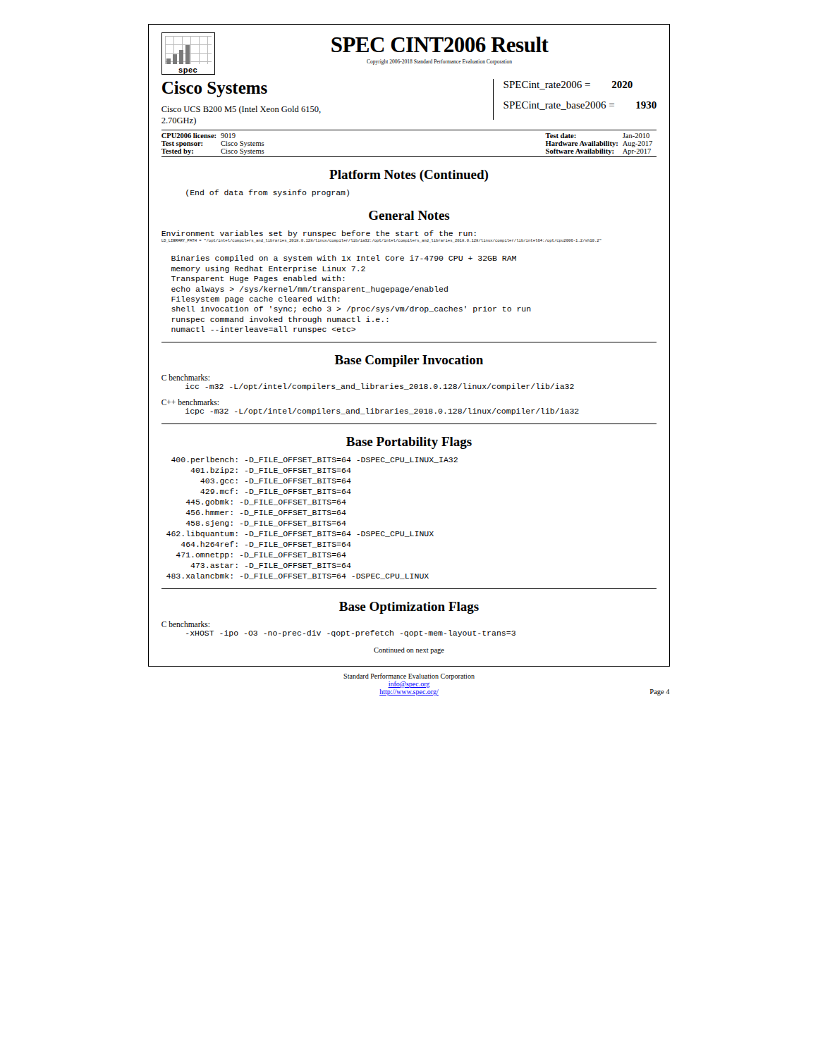spec
SPEC CINT2006 Result
Copyright 2006-2018 Standard Performance Evaluation Corporation
Cisco Systems
Cisco UCS B200 M5 (Intel Xeon Gold 6150,
2.70GHz)
SPECint_rate2006 = 2020
SPECint_rate_base2006 = 1930
| CPU2006 license: | 9019 |
| Test sponsor: | Cisco Systems |
| Tested by: | Cisco Systems |
| Test date: | Jan-2010 |
| Hardware Availability: | Aug-2017 |
| Software Availability: | Apr-2017 |
Platform Notes (Continued)
(End of data from sysinfo program)
General Notes
Environment variables set by runspec before the start of the run:
LD_LIBRARY_PATH = "/opt/intel/compilers_and_libraries_2018.0.128/linux/compiler/lib/ia32:/opt/intel/compilers_and_libraries_2018.0.128/linux/compiler/lib/intel64:/opt/cpu2006-1.2/sh10.2"
Binaries compiled on a system with 1x Intel Core i7-4790 CPU + 32GB RAM memory using Redhat Enterprise Linux 7.2 Transparent Huge Pages enabled with: echo always > /sys/kernel/mm/transparent_hugepage/enabled Filesystem page cache cleared with: shell invocation of 'sync; echo 3 > /proc/sys/vm/drop_caches' prior to run runspec command invoked through numactl i.e.: numactl --interleave=all runspec <etc>
Base Compiler Invocation
C benchmarks:
icc -m32 -L/opt/intel/compilers_and_libraries_2018.0.128/linux/compiler/lib/ia32
C++ benchmarks:
icpc -m32 -L/opt/intel/compilers_and_libraries_2018.0.128/linux/compiler/lib/ia32
Base Portability Flags
400.perlbench: -D_FILE_OFFSET_BITS=64 -DSPEC_CPU_LINUX_IA32
401.bzip2: -D_FILE_OFFSET_BITS=64
403.gcc: -D_FILE_OFFSET_BITS=64
429.mcf: -D_FILE_OFFSET_BITS=64
445.gobmk: -D_FILE_OFFSET_BITS=64
456.hmmer: -D_FILE_OFFSET_BITS=64
458.sjeng: -D_FILE_OFFSET_BITS=64
462.libquantum: -D_FILE_OFFSET_BITS=64 -DSPEC_CPU_LINUX
464.h264ref: -D_FILE_OFFSET_BITS=64
471.omnetpp: -D_FILE_OFFSET_BITS=64
473.astar: -D_FILE_OFFSET_BITS=64
483.xalancbmk: -D_FILE_OFFSET_BITS=64 -DSPEC_CPU_LINUX
Base Optimization Flags
C benchmarks:
-xHOST -ipo -O3 -no-prec-div -qopt-prefetch -qopt-mem-layout-trans=3
Continued on next page
Standard Performance Evaluation Corporation
info@spec.org
http://www.spec.org/
Page 4